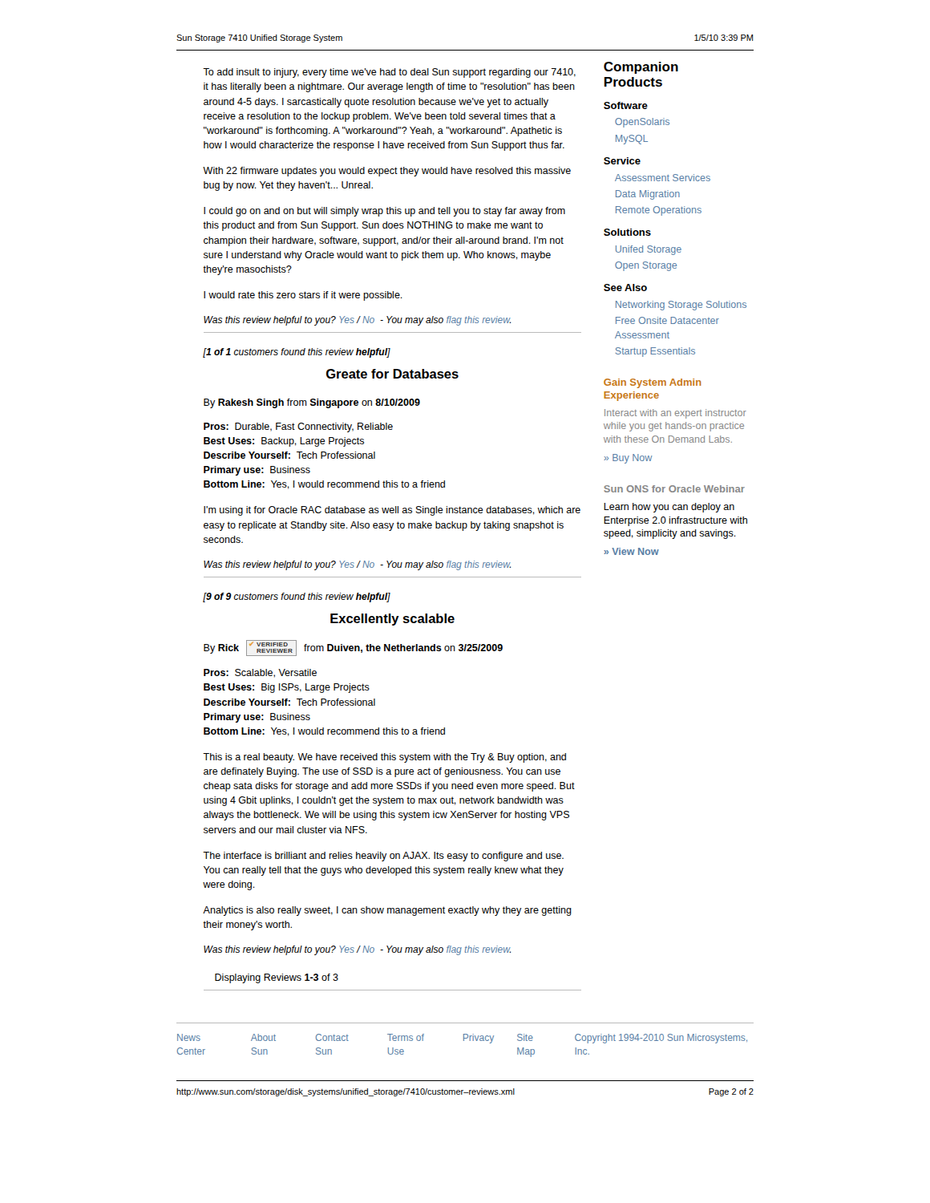Sun Storage 7410 Unified Storage System 1/5/10 3:39 PM
To add insult to injury, every time we've had to deal Sun support regarding our 7410, it has literally been a nightmare. Our average length of time to "resolution" has been around 4-5 days. I sarcastically quote resolution because we've yet to actually receive a resolution to the lockup problem. We've been told several times that a "workaround" is forthcoming. A "workaround"? Yeah, a "workaround". Apathetic is how I would characterize the response I have received from Sun Support thus far.
With 22 firmware updates you would expect they would have resolved this massive bug by now. Yet they haven't... Unreal.
I could go on and on but will simply wrap this up and tell you to stay far away from this product and from Sun Support. Sun does NOTHING to make me want to champion their hardware, software, support, and/or their all-around brand. I'm not sure I understand why Oracle would want to pick them up. Who knows, maybe they're masochists?
I would rate this zero stars if it were possible.
Was this review helpful to you? Yes / No - You may also flag this review.
[1 of 1 customers found this review helpful]
Greate for Databases
By Rakesh Singh from Singapore on 8/10/2009
Pros: Durable, Fast Connectivity, Reliable
Best Uses: Backup, Large Projects
Describe Yourself: Tech Professional
Primary use: Business
Bottom Line: Yes, I would recommend this to a friend
I'm using it for Oracle RAC database as well as Single instance databases, which are easy to replicate at Standby site. Also easy to make backup by taking snapshot is seconds.
Was this review helpful to you? Yes / No - You may also flag this review.
[9 of 9 customers found this review helpful]
Excellently scalable
By Rick Verified
Reviewer from Duiven, the Netherlands on 3/25/2009
Pros: Scalable, Versatile
Best Uses: Big ISPs, Large Projects
Describe Yourself: Tech Professional
Primary use: Business
Bottom Line: Yes, I would recommend this to a friend
This is a real beauty. We have received this system with the Try & Buy option, and are definately Buying. The use of SSD is a pure act of geniousness. You can use cheap sata disks for storage and add more SSDs if you need even more speed. But using 4 Gbit uplinks, I couldn't get the system to max out, network bandwidth was always the bottleneck. We will be using this system icw XenServer for hosting VPS servers and our mail cluster via NFS.
The interface is brilliant and relies heavily on AJAX. Its easy to configure and use. You can really tell that the guys who developed this system really knew what they were doing.
Analytics is also really sweet, I can show management exactly why they are getting their money's worth.
Was this review helpful to you? Yes / No - You may also flag this review.
Displaying Reviews 1-3 of 3
Companion
Products
Software
OpenSolaris
MySQL
Service
Assessment Services
Data Migration
Remote Operations
Solutions
Unifed Storage
Open Storage
See Also
Networking Storage Solutions
Free Onsite Datacenter Assessment
Startup Essentials
Gain System Admin Experience
Interact with an expert instructor while you get hands-on practice with these On Demand Labs.
» Buy Now
Sun ONS for Oracle Webinar
Learn how you can deploy an Enterprise 2.0 infrastructure with speed, simplicity and savings.
» View Now
News Center About Sun Contact Sun Terms of Use Privacy Site Map Copyright 1994-2010 Sun Microsystems, Inc.
http://www.sun.com/storage/disk_systems/unified_storage/7410/customer–reviews.xml Page 2 of 2